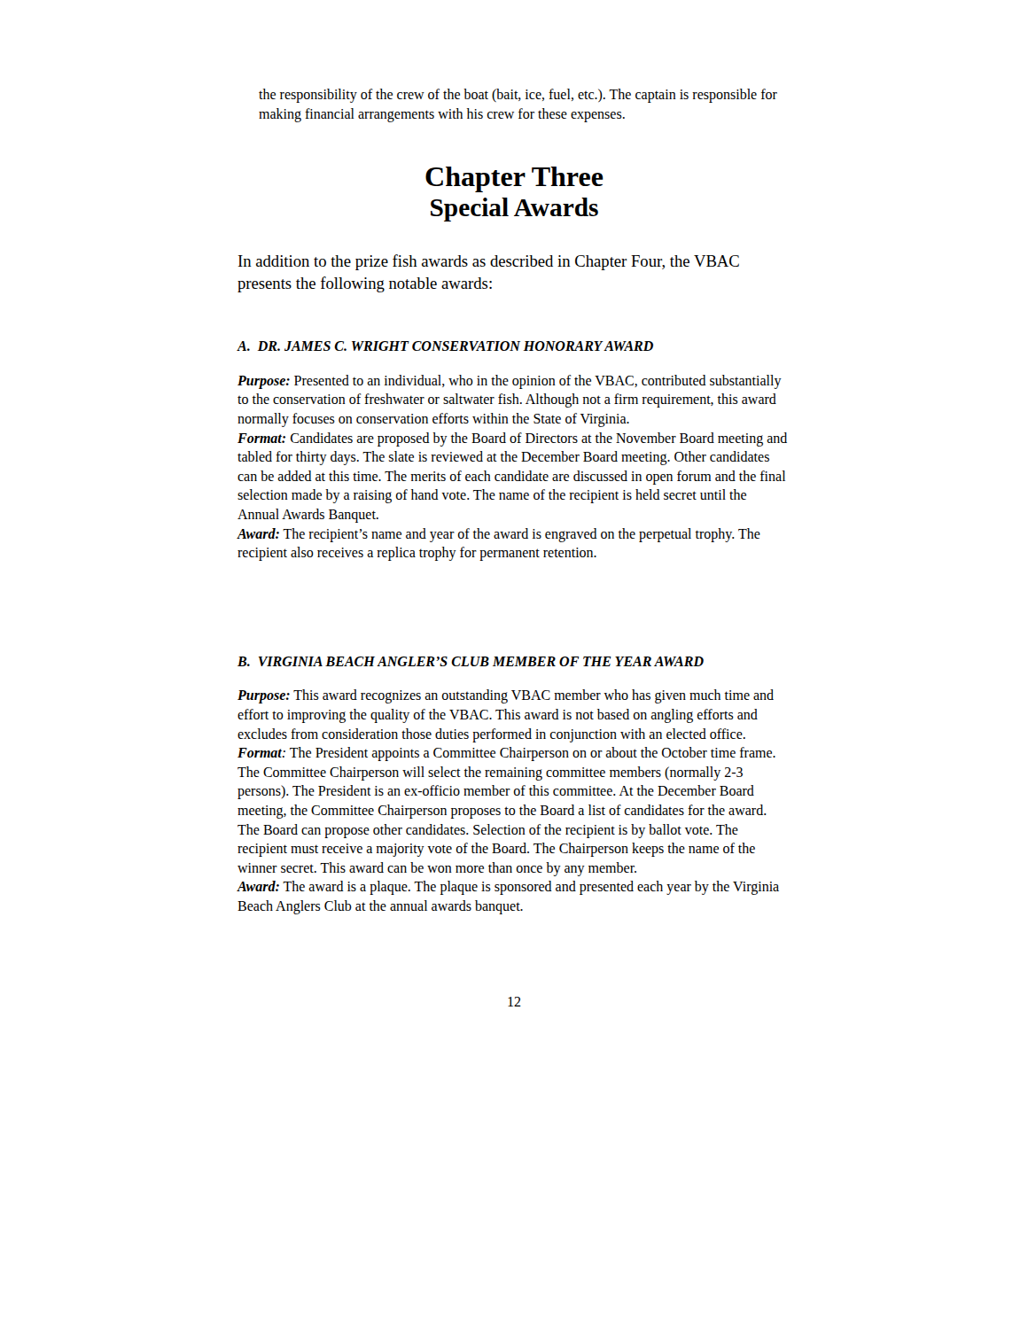the responsibility of the crew of the boat (bait, ice, fuel, etc.). The captain is responsible for making financial arrangements with his crew for these expenses.
Chapter ThreeSpecial Awards
In addition to the prize fish awards as described in Chapter Four, the VBAC presents the following notable awards:
A. DR. JAMES C. WRIGHT CONSERVATION HONORARY AWARD
Purpose: Presented to an individual, who in the opinion of the VBAC, contributed substantially to the conservation of freshwater or saltwater fish. Although not a firm requirement, this award normally focuses on conservation efforts within the State of Virginia.
Format: Candidates are proposed by the Board of Directors at the November Board meeting and tabled for thirty days. The slate is reviewed at the December Board meeting. Other candidates can be added at this time. The merits of each candidate are discussed in open forum and the final selection made by a raising of hand vote. The name of the recipient is held secret until the Annual Awards Banquet.
Award: The recipient’s name and year of the award is engraved on the perpetual trophy. The recipient also receives a replica trophy for permanent retention.
B. VIRGINIA BEACH ANGLER’S CLUB MEMBER OF THE YEAR AWARD
Purpose: This award recognizes an outstanding VBAC member who has given much time and effort to improving the quality of the VBAC. This award is not based on angling efforts and excludes from consideration those duties performed in conjunction with an elected office.
Format: The President appoints a Committee Chairperson on or about the October time frame. The Committee Chairperson will select the remaining committee members (normally 2-3 persons). The President is an ex-officio member of this committee. At the December Board meeting, the Committee Chairperson proposes to the Board a list of candidates for the award. The Board can propose other candidates. Selection of the recipient is by ballot vote. The recipient must receive a majority vote of the Board. The Chairperson keeps the name of the winner secret. This award can be won more than once by any member.
Award: The award is a plaque. The plaque is sponsored and presented each year by the Virginia Beach Anglers Club at the annual awards banquet.
12